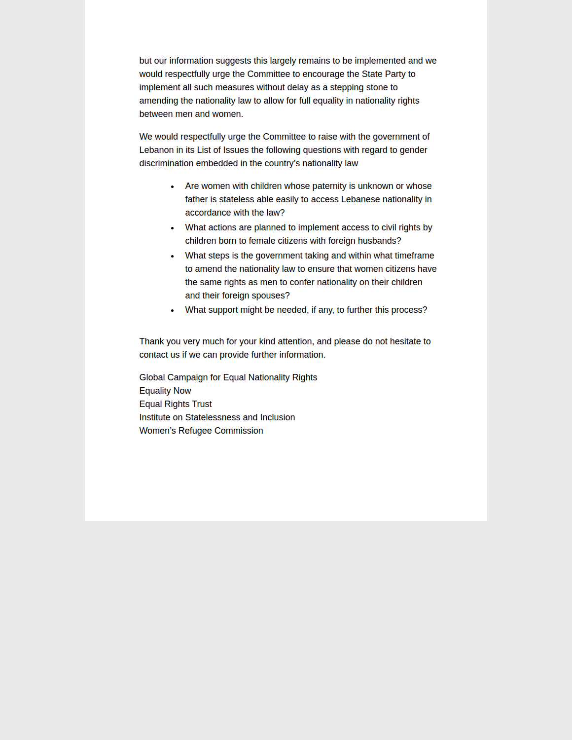but our information suggests this largely remains to be implemented and we would respectfully urge the Committee to encourage the State Party to implement all such measures without delay as a stepping stone to amending the nationality law to allow for full equality in nationality rights between men and women.
We would respectfully urge the Committee to raise with the government of Lebanon in its List of Issues the following questions with regard to gender discrimination embedded in the country’s nationality law
Are women with children whose paternity is unknown or whose father is stateless able easily to access Lebanese nationality in accordance with the law?
What actions are planned to implement access to civil rights by children born to female citizens with foreign husbands?
What steps is the government taking and within what timeframe to amend the nationality law to ensure that women citizens have the same rights as men to confer nationality on their children and their foreign spouses?
What support might be needed, if any, to further this process?
Thank you very much for your kind attention, and please do not hesitate to contact us if we can provide further information.
Global Campaign for Equal Nationality Rights Equality Now Equal Rights Trust Institute on Statelessness and Inclusion Women’s Refugee Commission